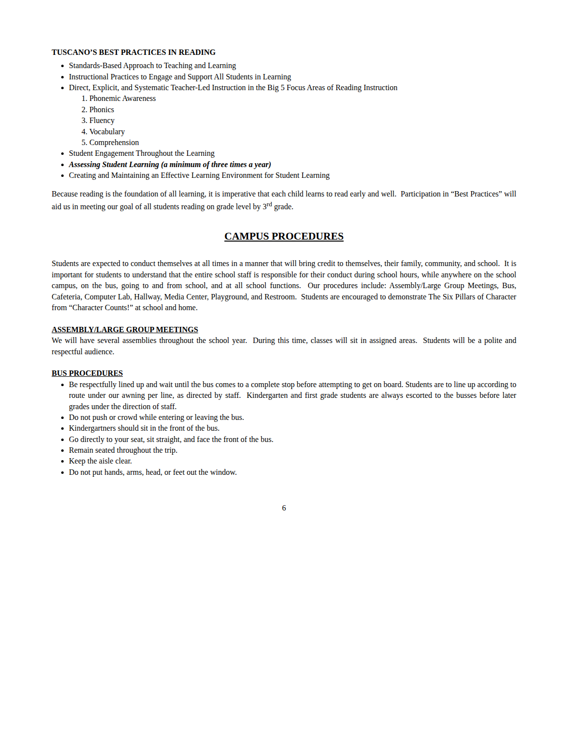TUSCANO’S BEST PRACTICES IN READING
Standards-Based Approach to Teaching and Learning
Instructional Practices to Engage and Support All Students in Learning
Direct, Explicit, and Systematic Teacher-Led Instruction in the Big 5 Focus Areas of Reading Instruction
Phonemic Awareness
Phonics
Fluency
Vocabulary
Comprehension
Student Engagement Throughout the Learning
Assessing Student Learning (a minimum of three times a year)
Creating and Maintaining an Effective Learning Environment for Student Learning
Because reading is the foundation of all learning, it is imperative that each child learns to read early and well. Participation in “Best Practices” will aid us in meeting our goal of all students reading on grade level by 3rd grade.
CAMPUS PROCEDURES
Students are expected to conduct themselves at all times in a manner that will bring credit to themselves, their family, community, and school. It is important for students to understand that the entire school staff is responsible for their conduct during school hours, while anywhere on the school campus, on the bus, going to and from school, and at all school functions. Our procedures include: Assembly/Large Group Meetings, Bus, Cafeteria, Computer Lab, Hallway, Media Center, Playground, and Restroom. Students are encouraged to demonstrate The Six Pillars of Character from “Character Counts!” at school and home.
ASSEMBLY/LARGE GROUP MEETINGS
We will have several assemblies throughout the school year. During this time, classes will sit in assigned areas. Students will be a polite and respectful audience.
BUS PROCEDURES
Be respectfully lined up and wait until the bus comes to a complete stop before attempting to get on board. Students are to line up according to route under our awning per line, as directed by staff. Kindergarten and first grade students are always escorted to the busses before later grades under the direction of staff.
Do not push or crowd while entering or leaving the bus.
Kindergartners should sit in the front of the bus.
Go directly to your seat, sit straight, and face the front of the bus.
Remain seated throughout the trip.
Keep the aisle clear.
Do not put hands, arms, head, or feet out the window.
6